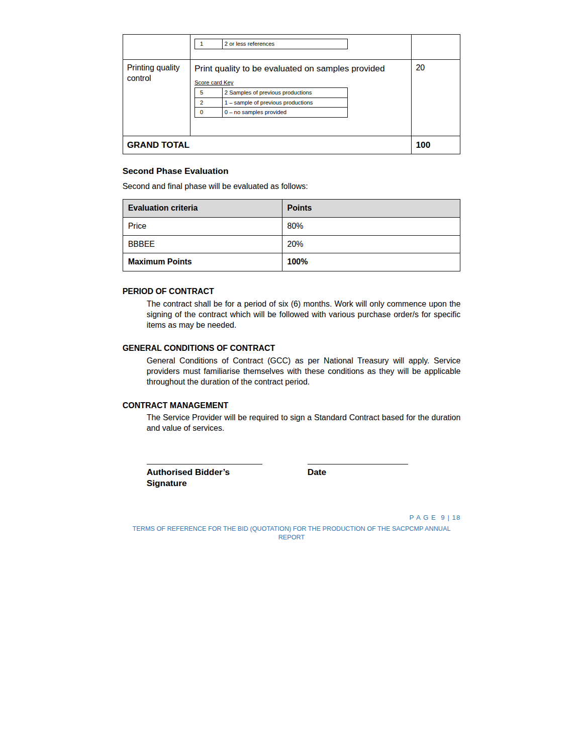| | / 1 / 2 or less references / | |
| Printing quality control | Print quality to be evaluated on samples provided Score card Key / 5 / 2 Samples of previous productions / / 2 / 1 – sample of previous productions / / 0 / 0 – no samples provided / | 20 |
| GRAND TOTAL | 100 |
Second Phase Evaluation
Second and final phase will be evaluated as follows:
| Evaluation criteria | Points |
| --- | --- |
| Price | 80% |
| BBBEE | 20% |
| Maximum Points | 100% |
Period of Contract
The contract shall be for a period of six (6) months. Work will only commence upon the signing of the contract which will be followed with various purchase order/s for specific items as may be needed.
General Conditions of Contract
General Conditions of Contract (GCC) as per National Treasury will apply. Service providers must familiarise themselves with these conditions as they will be applicable throughout the duration of the contract period.
Contract Management
The Service Provider will be required to sign a Standard Contract based for the duration and value of services.
Authorised Bidder’s Signature Date
P A G E 9 | 18
TERMS OF REFERENCE FOR THE BID (QUOTATION) FOR THE PRODUCTION OF THE SACPCMP ANNUAL REPORT